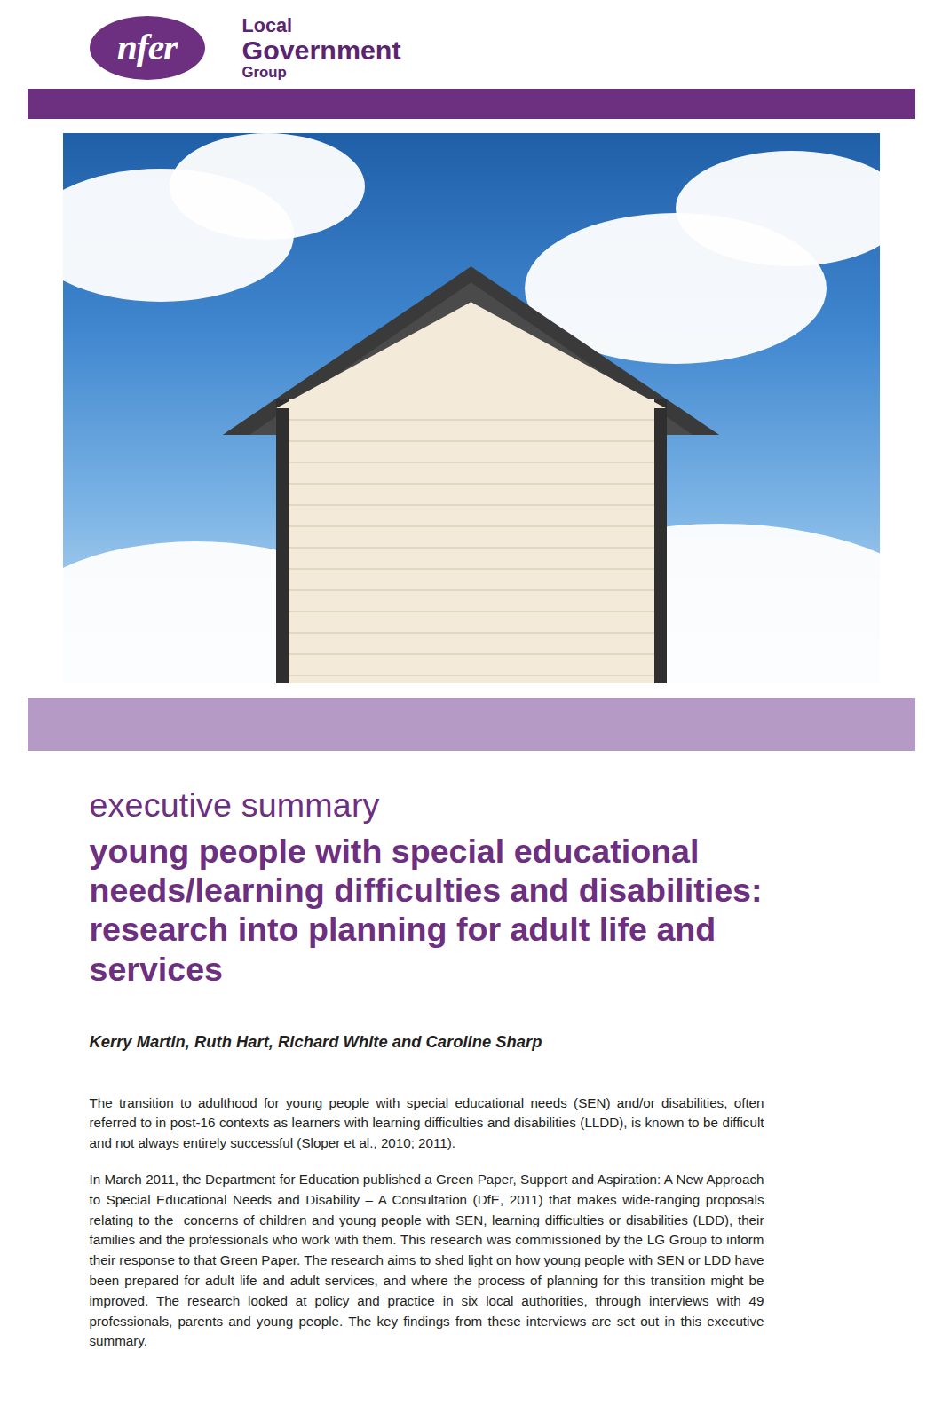nfer
Local Government Group
executive summary
young people with special educational
needs/learning difficulties and disabilities:
research into planning for adult life and services
Kerry Martin, Ruth Hart, Richard White and Caroline Sharp
The transition to adulthood for young people with special educational needs (SEN) and/or disabilities, often referred to in post-16 contexts as learners with learning difficulties and disabilities (LLDD), is known to be difficult and not always entirely successful (Sloper et al., 2010; 2011).
In March 2011, the Department for Education published a Green Paper, Support and Aspiration: A New Approach to Special Educational Needs and Disability – A Consultation (DfE, 2011) that makes wide-ranging proposals relating to the concerns of children and young people with SEN, learning difficulties or disabilities (LDD), their families and the professionals who work with them. This research was commissioned by the LG Group to inform their response to that Green Paper. The research aims to shed light on how young people with SEN or LDD have been prepared for adult life and adult services, and where the process of planning for this transition might be improved. The research looked at policy and practice in six local authorities, through interviews with 49 professionals, parents and young people. The key findings from these interviews are set out in this executive summary.